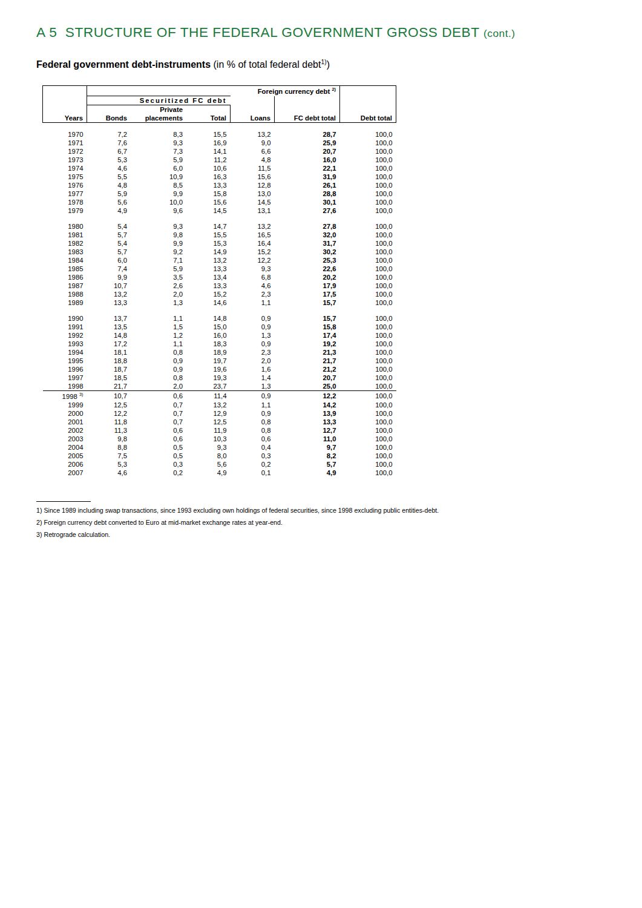A 5 STRUCTURE OF THE FEDERAL GOVERNMENT GROSS DEBT (cont.)
Federal government debt-instruments (in % of total federal debt1))
| | Foreign currency debt 2) | |
| --- | --- | --- |
| | Securitized FC debt | | | |
| | | Private | | | | |
| Years | Bonds | placements | Total | Loans | FC debt total | Debt total |
| 1970 | 7,2 | 8,3 | 15,5 | 13,2 | 28,7 | 100,0 |
| 1971 | 7,6 | 9,3 | 16,9 | 9,0 | 25,9 | 100,0 |
| 1972 | 6,7 | 7,3 | 14,1 | 6,6 | 20,7 | 100,0 |
| 1973 | 5,3 | 5,9 | 11,2 | 4,8 | 16,0 | 100,0 |
| 1974 | 4,6 | 6,0 | 10,6 | 11,5 | 22,1 | 100,0 |
| 1975 | 5,5 | 10,9 | 16,3 | 15,6 | 31,9 | 100,0 |
| 1976 | 4,8 | 8,5 | 13,3 | 12,8 | 26,1 | 100,0 |
| 1977 | 5,9 | 9,9 | 15,8 | 13,0 | 28,8 | 100,0 |
| 1978 | 5,6 | 10,0 | 15,6 | 14,5 | 30,1 | 100,0 |
| 1979 | 4,9 | 9,6 | 14,5 | 13,1 | 27,6 | 100,0 |
| 1980 | 5,4 | 9,3 | 14,7 | 13,2 | 27,8 | 100,0 |
| 1981 | 5,7 | 9,8 | 15,5 | 16,5 | 32,0 | 100,0 |
| 1982 | 5,4 | 9,9 | 15,3 | 16,4 | 31,7 | 100,0 |
| 1983 | 5,7 | 9,2 | 14,9 | 15,2 | 30,2 | 100,0 |
| 1984 | 6,0 | 7,1 | 13,2 | 12,2 | 25,3 | 100,0 |
| 1985 | 7,4 | 5,9 | 13,3 | 9,3 | 22,6 | 100,0 |
| 1986 | 9,9 | 3,5 | 13,4 | 6,8 | 20,2 | 100,0 |
| 1987 | 10,7 | 2,6 | 13,3 | 4,6 | 17,9 | 100,0 |
| 1988 | 13,2 | 2,0 | 15,2 | 2,3 | 17,5 | 100,0 |
| 1989 | 13,3 | 1,3 | 14,6 | 1,1 | 15,7 | 100,0 |
| 1990 | 13,7 | 1,1 | 14,8 | 0,9 | 15,7 | 100,0 |
| 1991 | 13,5 | 1,5 | 15,0 | 0,9 | 15,8 | 100,0 |
| 1992 | 14,8 | 1,2 | 16,0 | 1,3 | 17,4 | 100,0 |
| 1993 | 17,2 | 1,1 | 18,3 | 0,9 | 19,2 | 100,0 |
| 1994 | 18,1 | 0,8 | 18,9 | 2,3 | 21,3 | 100,0 |
| 1995 | 18,8 | 0,9 | 19,7 | 2,0 | 21,7 | 100,0 |
| 1996 | 18,7 | 0,9 | 19,6 | 1,6 | 21,2 | 100,0 |
| 1997 | 18,5 | 0,8 | 19,3 | 1,4 | 20,7 | 100,0 |
| 1998 | 21,7 | 2,0 | 23,7 | 1,3 | 25,0 | 100,0 |
| 1998 3) | 10,7 | 0,6 | 11,4 | 0,9 | 12,2 | 100,0 |
| 1999 | 12,5 | 0,7 | 13,2 | 1,1 | 14,2 | 100,0 |
| 2000 | 12,2 | 0,7 | 12,9 | 0,9 | 13,9 | 100,0 |
| 2001 | 11,8 | 0,7 | 12,5 | 0,8 | 13,3 | 100,0 |
| 2002 | 11,3 | 0,6 | 11,9 | 0,8 | 12,7 | 100,0 |
| 2003 | 9,8 | 0,6 | 10,3 | 0,6 | 11,0 | 100,0 |
| 2004 | 8,8 | 0,5 | 9,3 | 0,4 | 9,7 | 100,0 |
| 2005 | 7,5 | 0,5 | 8,0 | 0,3 | 8,2 | 100,0 |
| 2006 | 5,3 | 0,3 | 5,6 | 0,2 | 5,7 | 100,0 |
| 2007 | 4,6 | 0,2 | 4,9 | 0,1 | 4,9 | 100,0 |
1) Since 1989 including swap transactions, since 1993 excluding own holdings of federal securities, since 1998 excluding public entities-debt.
2) Foreign currency debt converted to Euro at mid-market exchange rates at year-end.
3) Retrograde calculation.